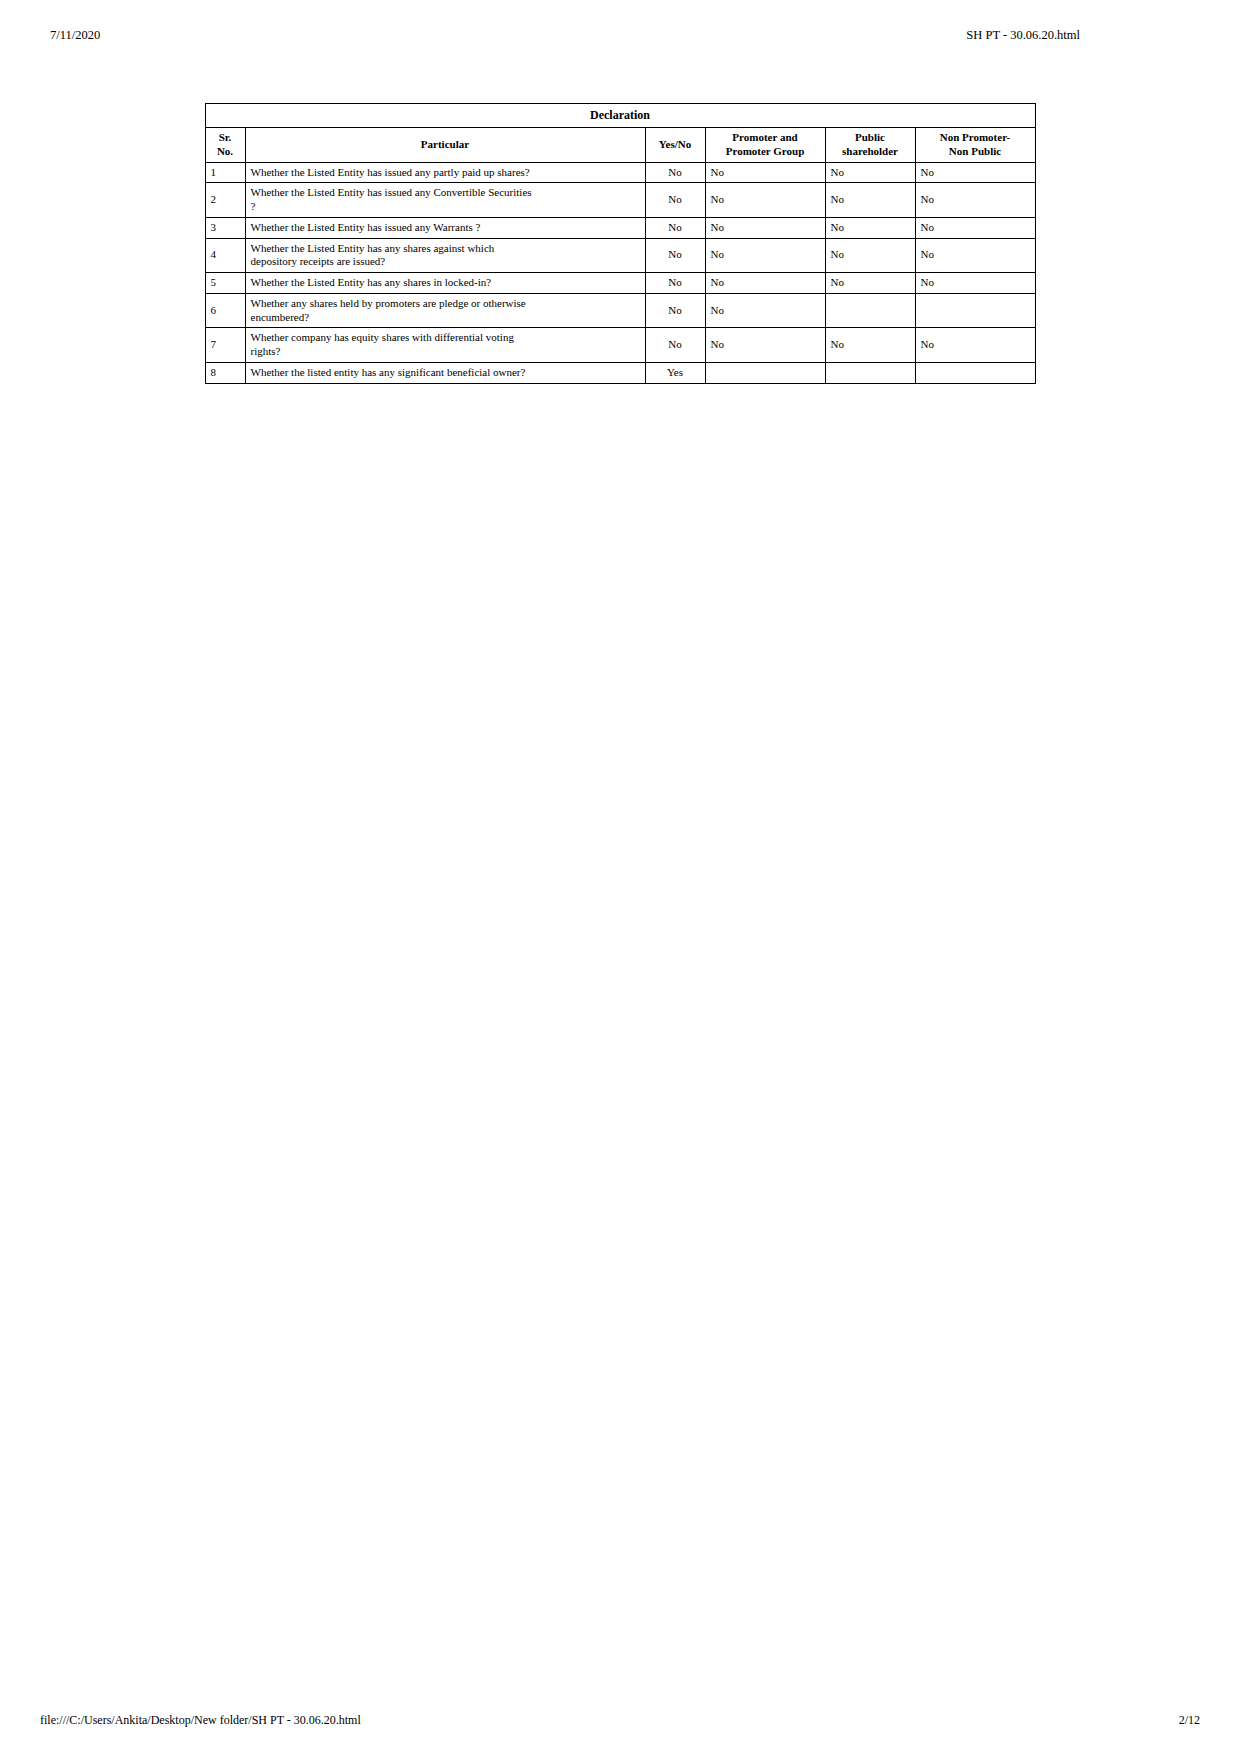7/11/2020
SH PT - 30.06.20.html
Declaration
| Sr. No. | Particular | Yes/No | Promoter and Promoter Group | Public shareholder | Non Promoter- Non Public |
| --- | --- | --- | --- | --- | --- |
| 1 | Whether the Listed Entity has issued any partly paid up shares? | No | No | No | No |
| 2 | Whether the Listed Entity has issued any Convertible Securities ? | No | No | No | No |
| 3 | Whether the Listed Entity has issued any Warrants ? | No | No | No | No |
| 4 | Whether the Listed Entity has any shares against which depository receipts are issued? | No | No | No | No |
| 5 | Whether the Listed Entity has any shares in locked-in? | No | No | No | No |
| 6 | Whether any shares held by promoters are pledge or otherwise encumbered? | No | No | | |
| 7 | Whether company has equity shares with differential voting rights? | No | No | No | No |
| 8 | Whether the listed entity has any significant beneficial owner? | Yes | | | |
file:///C:/Users/Ankita/Desktop/New folder/SH PT - 30.06.20.html
2/12